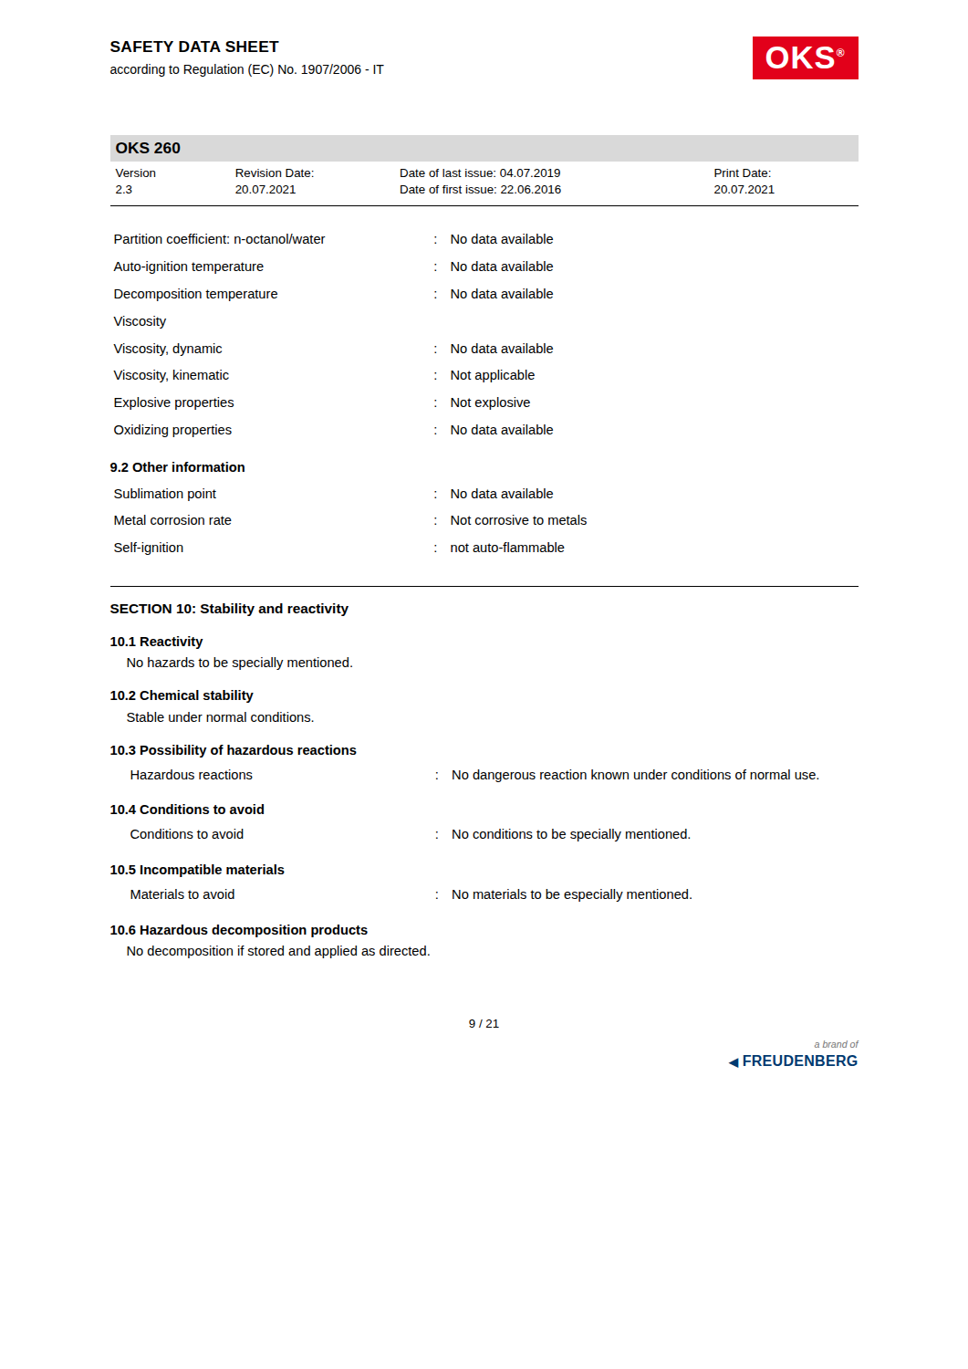SAFETY DATA SHEET
according to Regulation (EC) No. 1907/2006 - IT
OKS®
OKS 260
| Version 2.3 | Revision Date: 20.07.2021 | Date of last issue: 04.07.2019 Date of first issue: 22.06.2016 | Print Date: 20.07.2021 |
| Partition coefficient: n-octanol/water | : | No data available |
| Auto-ignition temperature | : | No data available |
| Decomposition temperature | : | No data available |
| Viscosity | | |
| Viscosity, dynamic | : | No data available |
| Viscosity, kinematic | : | Not applicable |
| Explosive properties | : | Not explosive |
| Oxidizing properties | : | No data available |
9.2 Other information
| Sublimation point | : | No data available |
| Metal corrosion rate | : | Not corrosive to metals |
| Self-ignition | : | not auto-flammable |
SECTION 10: Stability and reactivity
10.1 Reactivity
No hazards to be specially mentioned.
10.2 Chemical stability
Stable under normal conditions.
10.3 Possibility of hazardous reactions
| Hazardous reactions | : | No dangerous reaction known under conditions of normal use. |
10.4 Conditions to avoid
| Conditions to avoid | : | No conditions to be specially mentioned. |
10.5 Incompatible materials
| Materials to avoid | : | No materials to be especially mentioned. |
10.6 Hazardous decomposition products
No decomposition if stored and applied as directed.
9 / 21
a brand of
FREUDENBERG